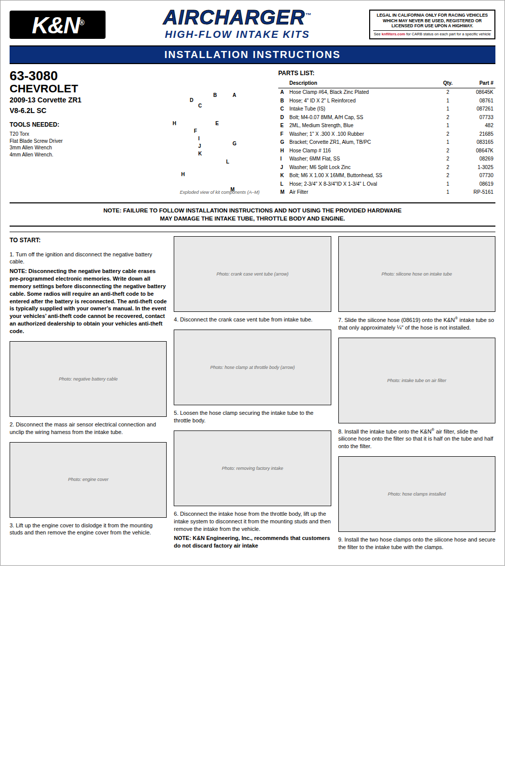K&N®
AIRCHARGER™
HIGH-FLOW INTAKE KITS
LEGAL IN CALIFORNIA ONLY FOR RACING VEHICLES WHICH MAY NEVER BE USED, REGISTERED OR LICENSED FOR USE UPON A HIGHWAY. See knfilters.com for CARB status on each part for a specific vehicle
INSTALLATION INSTRUCTIONS
63-3080
CHEVROLET
2009-13 Corvette ZR1
V8-6.2L SC
TOOLS NEEDED:
T20 Torx
Flat Blade Screw Driver
3mm Allen Wrench
4mm Allen Wrench.
A B C D E F G H I J K L H M
Exploded view of kit components (A–M)
PARTS LIST:
| | Description | Qty. | Part # |
| --- | --- | --- | --- |
| A | Hose Clamp #64, Black Zinc Plated | 2 | 08645K |
| B | Hose; 4" ID X 2" L Reinforced | 1 | 08761 |
| C | Intake Tube (IS) | 1 | 087261 |
| D | Bolt; M4-0.07 8MM, A/H Cap, SS | 2 | 07733 |
| E | 2ML, Medium Strength, Blue | 1 | 482 |
| F | Washer; 1" X .300 X .100 Rubber | 2 | 21685 |
| G | Bracket; Corvette ZR1, Alum, TB/PC | 1 | 083165 |
| H | Hose Clamp # 116 | 2 | 08647K |
| I | Washer; 6MM Flat, SS | 2 | 08269 |
| J | Washer; M6 Split Lock Zinc | 2 | 1-3025 |
| K | Bolt; M6 X 1.00 X 16MM, Buttonhead, SS | 2 | 07730 |
| L | Hose; 2-3/4" X 8-3/4"ID X 1-3/4" L Oval | 1 | 08619 |
| M | Air Filter | 1 | RP-5161 |
NOTE: FAILURE TO FOLLOW INSTALLATION INSTRUCTIONS AND NOT USING THE PROVIDED HARDWARE
MAY DAMAGE THE INTAKE TUBE, THROTTLE BODY AND ENGINE.
TO START:
1. Turn off the ignition and disconnect the negative battery cable.
NOTE: Disconnecting the negative battery cable erases pre-programmed electronic memories. Write down all memory settings before disconnecting the negative battery cable. Some radios will require an anti-theft code to be entered after the battery is reconnected. The anti-theft code is typically supplied with your owner’s manual. In the event your vehicles’ anti-theft code cannot be recovered, contact an authorized dealership to obtain your vehicles anti-theft code.
Photo: negative battery cable
2. Disconnect the mass air sensor electrical connection and unclip the wiring harness from the intake tube.
Photo: engine cover
3. Lift up the engine cover to dislodge it from the mounting studs and then remove the engine cover from the vehicle.
Photo: crank case vent tube (arrow)
4. Disconnect the crank case vent tube from intake tube.
Photo: hose clamp at throttle body (arrow)
5. Loosen the hose clamp securing the intake tube to the throttle body.
Photo: removing factory intake
6. Disconnect the intake hose from the throttle body, lift up the intake system to disconnect it from the mounting studs and then remove the intake from the vehicle.
NOTE: K&N Engineering, Inc., recommends that customers do not discard factory air intake
Photo: silicone hose on intake tube
7. Slide the silicone hose (08619) onto the K&N® intake tube so that only approximately ¼" of the hose is not installed.
Photo: intake tube on air filter
8. Install the intake tube onto the K&N® air filter, slide the silicone hose onto the filter so that it is half on the tube and half onto the filter.
Photo: hose clamps installed
9. Install the two hose clamps onto the silicone hose and secure the filter to the intake tube with the clamps.